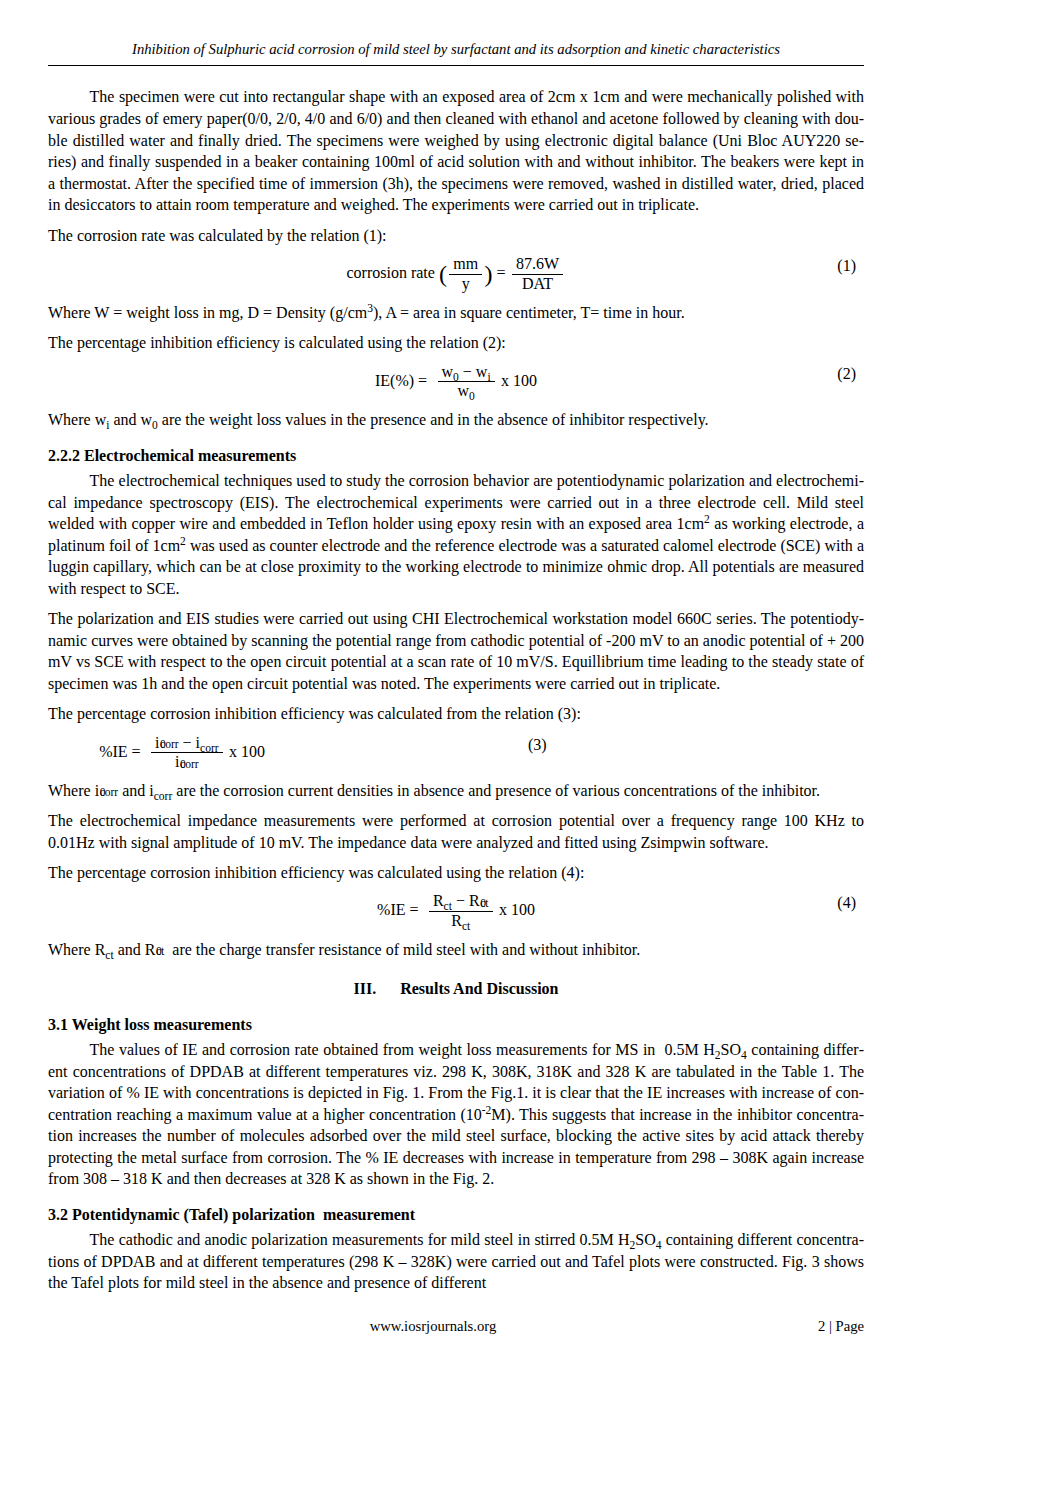Inhibition of Sulphuric acid corrosion of mild steel by surfactant and its adsorption and kinetic characteristics
The specimen were cut into rectangular shape with an exposed area of 2cm x 1cm and were mechanically polished with various grades of emery paper(0/0, 2/0, 4/0 and 6/0) and then cleaned with ethanol and acetone followed by cleaning with double distilled water and finally dried. The specimens were weighed by using electronic digital balance (Uni Bloc AUY220 series) and finally suspended in a beaker containing 100ml of acid solution with and without inhibitor. The beakers were kept in a thermostat. After the specified time of immersion (3h), the specimens were removed, washed in distilled water, dried, placed in desiccators to attain room temperature and weighed. The experiments were carried out in triplicate.
The corrosion rate was calculated by the relation (1):
corrosion rate (mm y) = 87.6W DAT
(1)
Where W = weight loss in mg, D = Density (g/cm3), A = area in square centimeter, T= time in hour.
The percentage inhibition efficiency is calculated using the relation (2):
IE(%) = w0 − wi w0 x 100
(2)
Where wi and w0 are the weight loss values in the presence and in the absence of inhibitor respectively.
2.2.2 Electrochemical measurements
The electrochemical techniques used to study the corrosion behavior are potentiodynamic polarization and electrochemical impedance spectroscopy (EIS). The electrochemical experiments were carried out in a three electrode cell. Mild steel welded with copper wire and embedded in Teflon holder using epoxy resin with an exposed area 1cm2 as working electrode, a platinum foil of 1cm2 was used as counter electrode and the reference electrode was a saturated calomel electrode (SCE) with a luggin capillary, which can be at close proximity to the working electrode to minimize ohmic drop. All potentials are measured with respect to SCE.
The polarization and EIS studies were carried out using CHI Electrochemical workstation model 660C series. The potentiodynamic curves were obtained by scanning the potential range from cathodic potential of -200 mV to an anodic potential of + 200 mV vs SCE with respect to the open circuit potential at a scan rate of 10 mV/S. Equillibrium time leading to the steady state of specimen was 1h and the open circuit potential was noted. The experiments were carried out in triplicate.
The percentage corrosion inhibition efficiency was calculated from the relation (3):
%IE = i0corr − icorr i0corr x 100
(3)
Where i0corr and icorr are the corrosion current densities in absence and presence of various concentrations of the inhibitor.
The electrochemical impedance measurements were performed at corrosion potential over a frequency range 100 KHz to 0.01Hz with signal amplitude of 10 mV. The impedance data were analyzed and fitted using Zsimpwin software.
The percentage corrosion inhibition efficiency was calculated using the relation (4):
%IE = Rct − R0ct Rct x 100
(4)
Where Rct and R0ct are the charge transfer resistance of mild steel with and without inhibitor.
III. Results And Discussion
3.1 Weight loss measurements
The values of IE and corrosion rate obtained from weight loss measurements for MS in 0.5M H2SO4 containing different concentrations of DPDAB at different temperatures viz. 298 K, 308K, 318K and 328 K are tabulated in the Table 1. The variation of % IE with concentrations is depicted in Fig. 1. From the Fig.1. it is clear that the IE increases with increase of concentration reaching a maximum value at a higher concentration (10-2M). This suggests that increase in the inhibitor concentration increases the number of molecules adsorbed over the mild steel surface, blocking the active sites by acid attack thereby protecting the metal surface from corrosion. The % IE decreases with increase in temperature from 298 – 308K again increase from 308 – 318 K and then decreases at 328 K as shown in the Fig. 2.
3.2 Potentidynamic (Tafel) polarization measurement
The cathodic and anodic polarization measurements for mild steel in stirred 0.5M H2SO4 containing different concentrations of DPDAB and at different temperatures (298 K – 328K) were carried out and Tafel plots were constructed. Fig. 3 shows the Tafel plots for mild steel in the absence and presence of different
www.iosrjournals.org 2 | Page